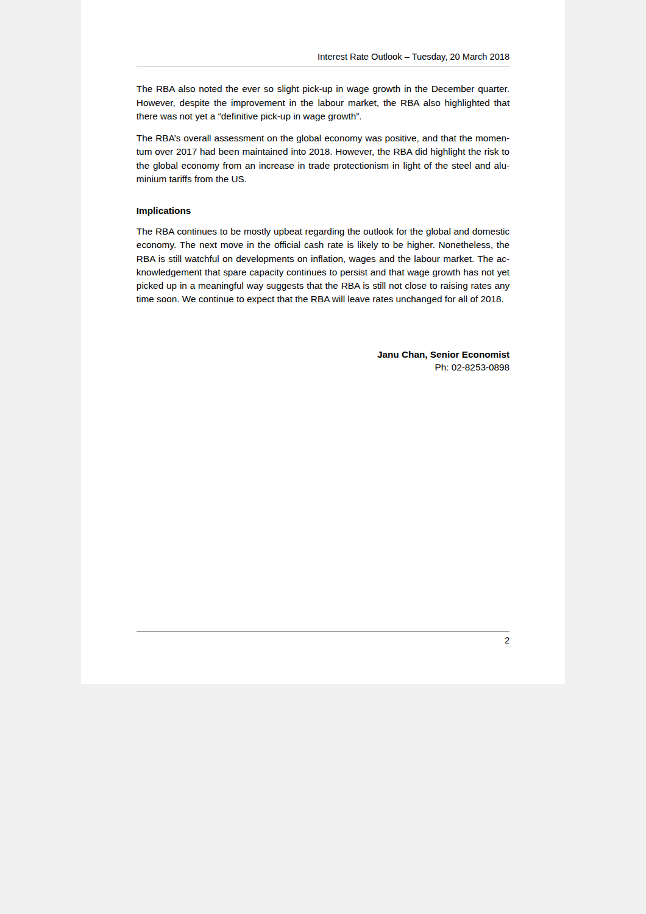Interest Rate Outlook – Tuesday, 20 March 2018
The RBA also noted the ever so slight pick-up in wage growth in the December quarter. However, despite the improvement in the labour market, the RBA also highlighted that there was not yet a “definitive pick-up in wage growth”.
The RBA’s overall assessment on the global economy was positive, and that the momentum over 2017 had been maintained into 2018. However, the RBA did highlight the risk to the global economy from an increase in trade protectionism in light of the steel and aluminium tariffs from the US.
Implications
The RBA continues to be mostly upbeat regarding the outlook for the global and domestic economy. The next move in the official cash rate is likely to be higher. Nonetheless, the RBA is still watchful on developments on inflation, wages and the labour market. The acknowledgement that spare capacity continues to persist and that wage growth has not yet picked up in a meaningful way suggests that the RBA is still not close to raising rates any time soon. We continue to expect that the RBA will leave rates unchanged for all of 2018.
Janu Chan, Senior Economist
Ph: 02-8253-0898
2